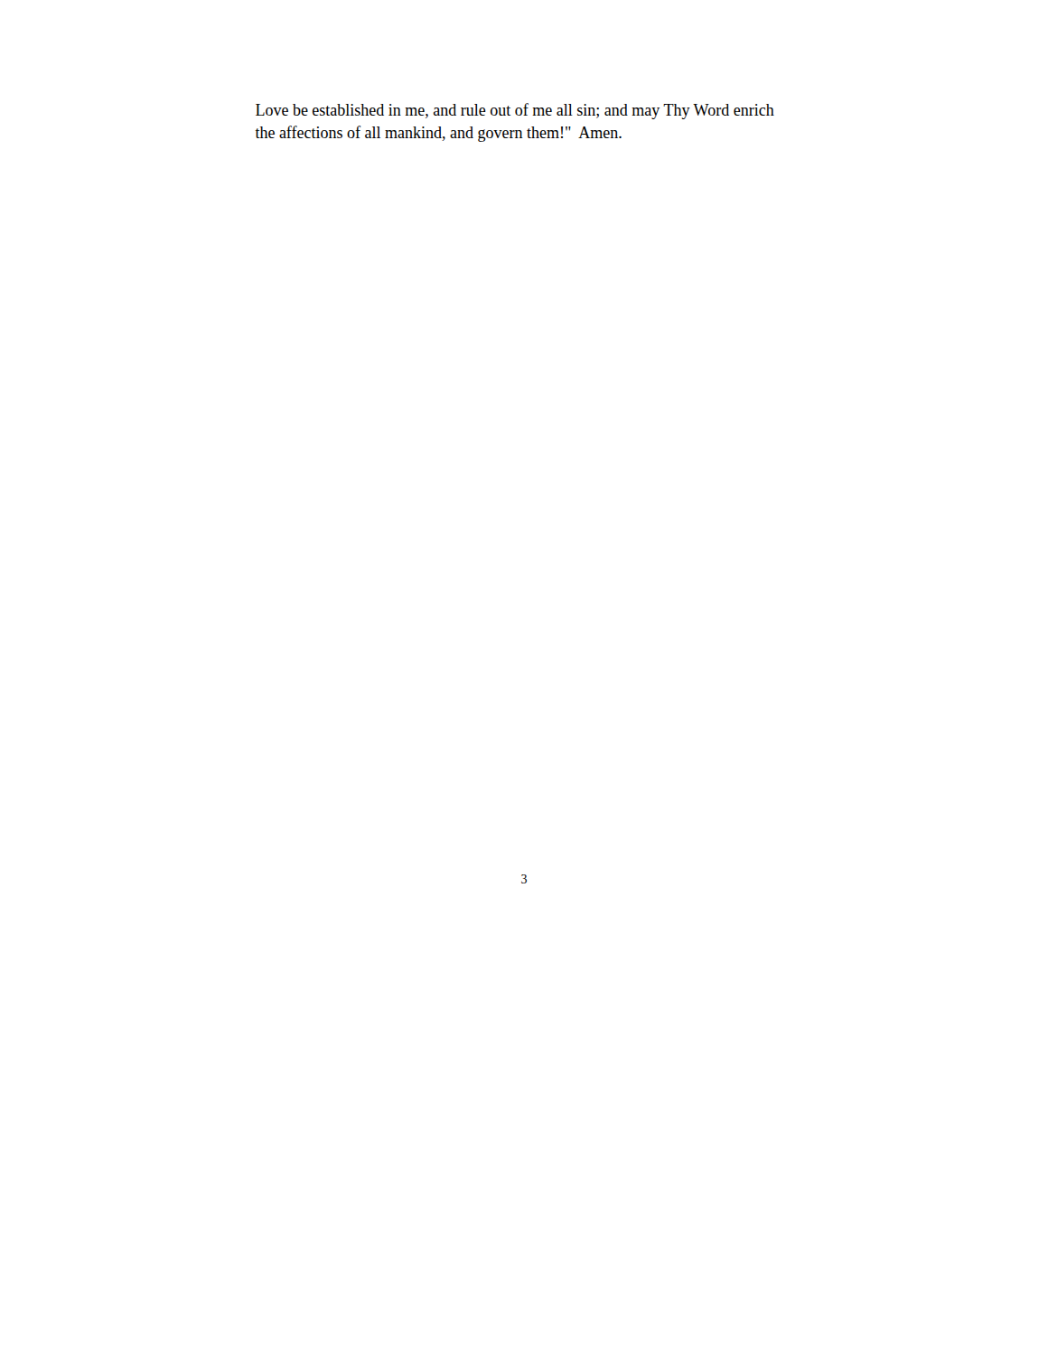Love be established in me, and rule out of me all sin; and may Thy Word enrich the affections of all mankind, and govern them!" Amen.
3